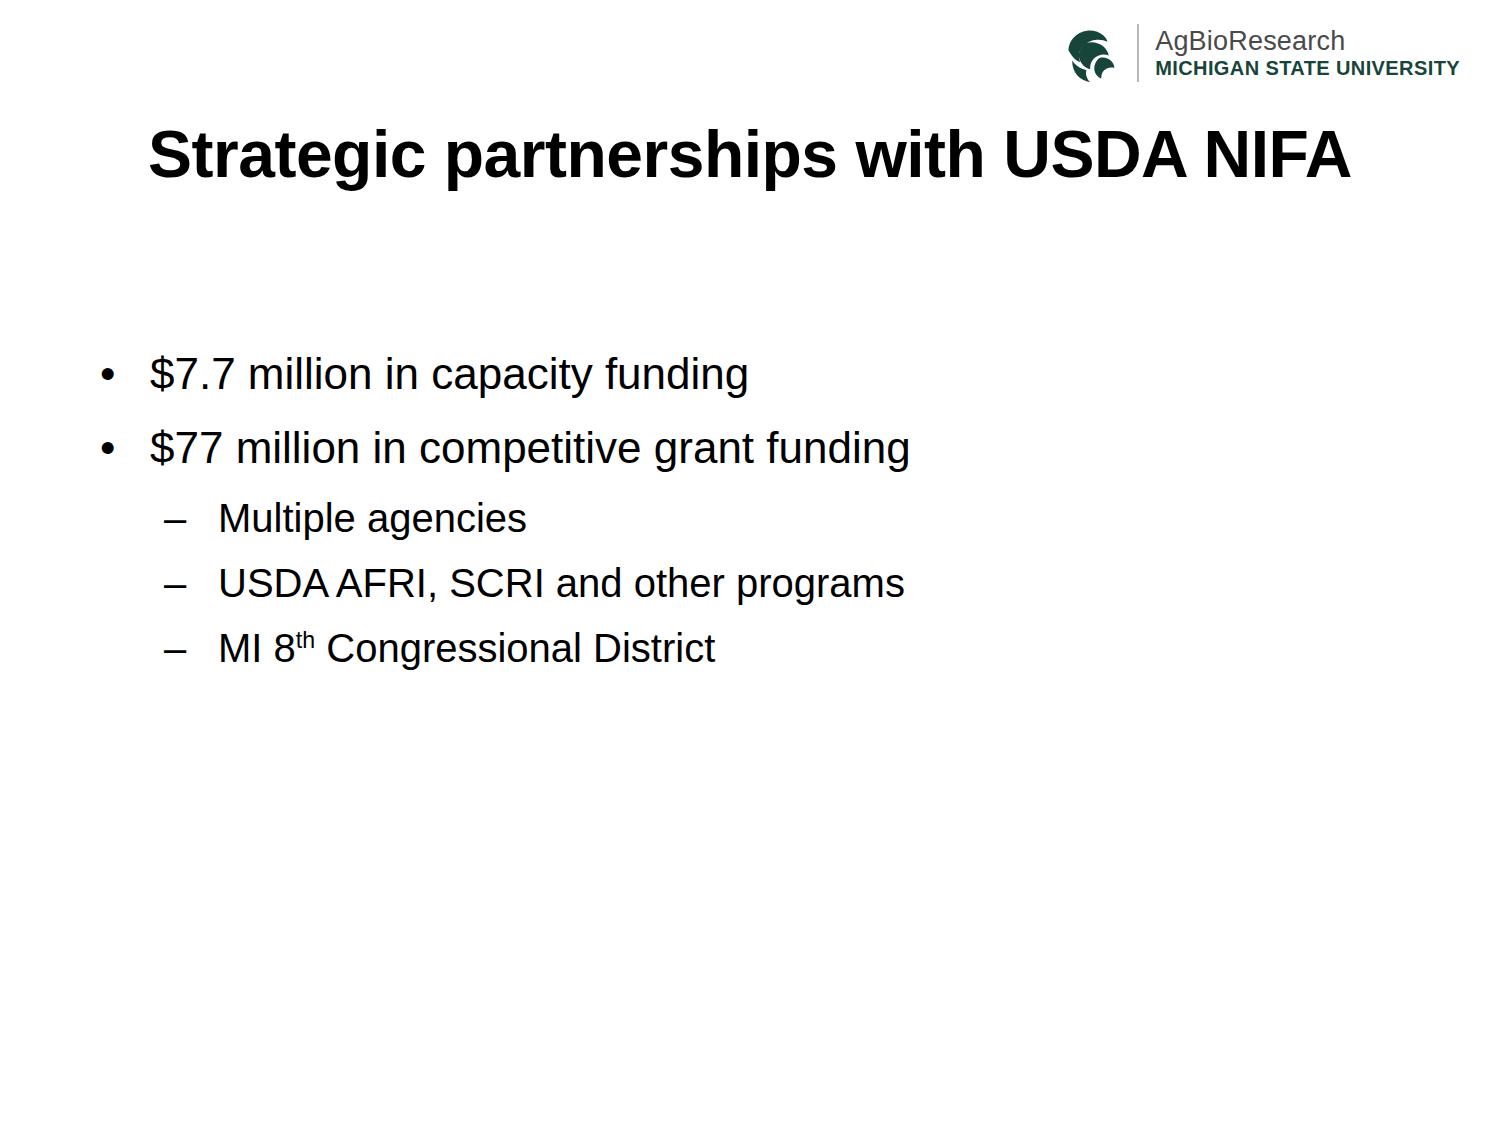AgBioResearch
MICHIGAN STATE UNIVERSITY
Strategic partnerships with USDA NIFA
$7.7 million in capacity funding
$77 million in competitive grant funding
Multiple agencies
USDA AFRI, SCRI and other programs
MI 8th Congressional District